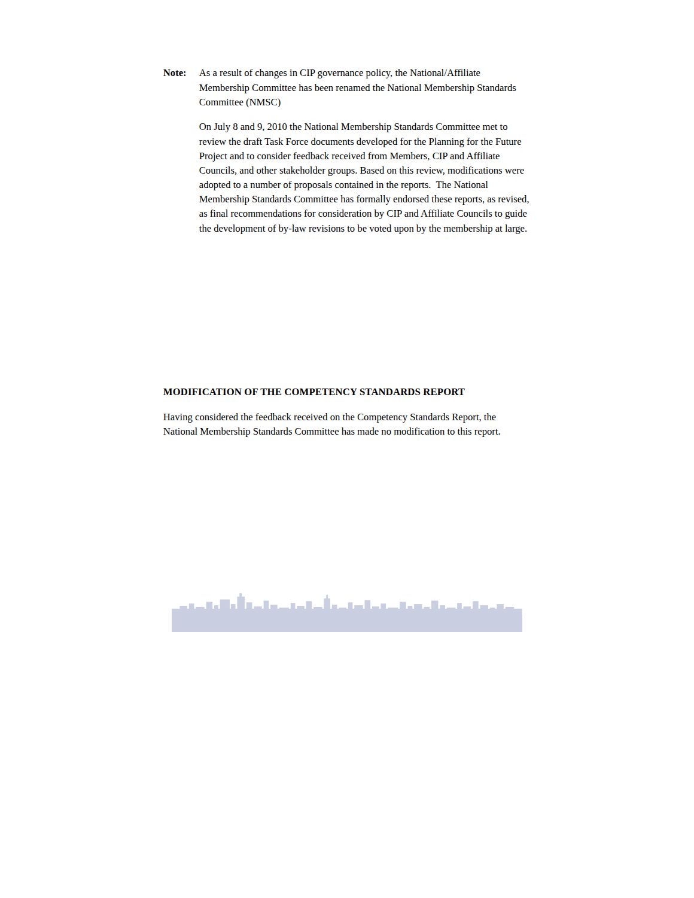Note:
As a result of changes in CIP governance policy, the National/Affiliate Membership Committee has been renamed the National Membership Standards Committee (NMSC)
On July 8 and 9, 2010 the National Membership Standards Committee met to review the draft Task Force documents developed for the Planning for the Future Project and to consider feedback received from Members, CIP and Affiliate Councils, and other stakeholder groups. Based on this review, modifications were adopted to a number of proposals contained in the reports. The National Membership Standards Committee has formally endorsed these reports, as revised, as final recommendations for consideration by CIP and Affiliate Councils to guide the development of by-law revisions to be voted upon by the membership at large.
MODIFICATION OF THE COMPETENCY STANDARDS REPORT
Having considered the feedback received on the Competency Standards Report, the National Membership Standards Committee has made no modification to this report.